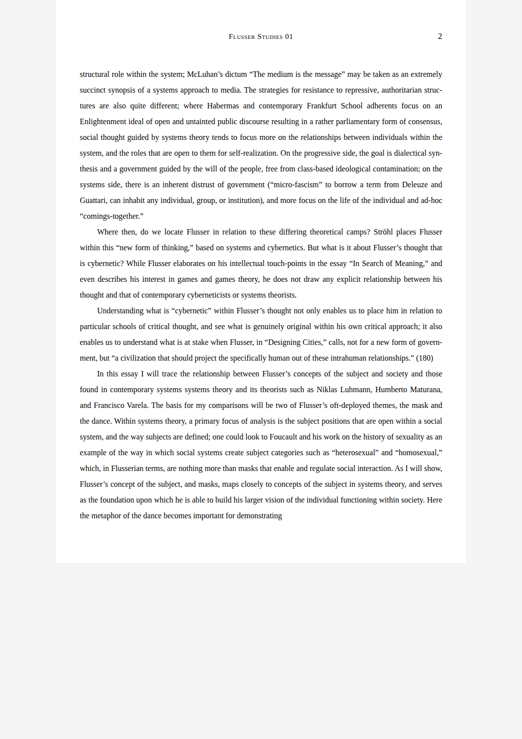Flusser Studies 01 2
structural role within the system; McLuhan’s dictum “The medium is the message” may be taken as an extremely succinct synopsis of a systems approach to media. The strategies for resistance to repressive, authoritarian structures are also quite different; where Habermas and contemporary Frankfurt School adherents focus on an Enlightenment ideal of open and untainted public discourse resulting in a rather parliamentary form of consensus, social thought guided by systems theory tends to focus more on the relationships between individuals within the system, and the roles that are open to them for self-realization. On the progressive side, the goal is dialectical synthesis and a government guided by the will of the people, free from class-based ideological contamination; on the systems side, there is an inherent distrust of government (“micro-fascism” to borrow a term from Deleuze and Guattari, can inhabit any individual, group, or institution), and more focus on the life of the individual and ad-hoc “comings-together.”
Where then, do we locate Flusser in relation to these differing theoretical camps? Ströhl places Flusser within this “new form of thinking,” based on systems and cybernetics. But what is it about Flusser’s thought that is cybernetic? While Flusser elaborates on his intellectual touch-points in the essay “In Search of Meaning,” and even describes his interest in games and games theory, he does not draw any explicit relationship between his thought and that of contemporary cyberneticists or systems theorists.
Understanding what is “cybernetic” within Flusser’s thought not only enables us to place him in relation to particular schools of critical thought, and see what is genuinely original within his own critical approach; it also enables us to understand what is at stake when Flusser, in “Designing Cities,” calls, not for a new form of government, but “a civilization that should project the specifically human out of these intrahuman relationships.” (180)
In this essay I will trace the relationship between Flusser’s concepts of the subject and society and those found in contemporary systems systems theory and its theorists such as Niklas Luhmann, Humberto Maturana, and Francisco Varela. The basis for my comparisons will be two of Flusser’s oft-deployed themes, the mask and the dance. Within systems theory, a primary focus of analysis is the subject positions that are open within a social system, and the way subjects are defined; one could look to Foucault and his work on the history of sexuality as an example of the way in which social systems create subject categories such as “heterosexual” and “homosexual,” which, in Flusserian terms, are nothing more than masks that enable and regulate social interaction. As I will show, Flusser’s concept of the subject, and masks, maps closely to concepts of the subject in systems theory, and serves as the foundation upon which he is able to build his larger vision of the individual functioning within society. Here the metaphor of the dance becomes important for demonstrating